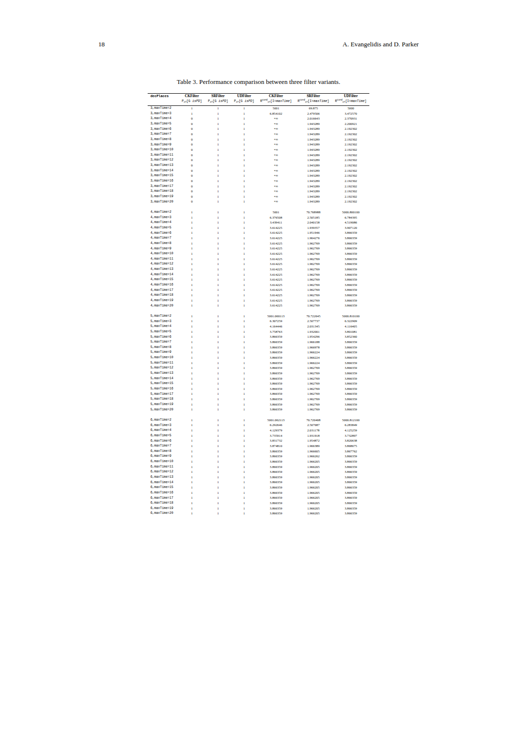18 A. Evangelidis and D. Parker
Table 3. Performance comparison between three filter variants.
| decPlaces | CKFilter | SRFilter | UDFilter | CKFilter | SRFilter | UDFilter |
| --- | --- | --- | --- | --- | --- | --- |
| | P =? [G isPD ] | P =? [G isPD ] | P =? [G isPD ] | R cond =? [I= maxTime ] | R cond =? [I= maxTime ] | R cond =? [I= maxTime ] |
| 3,maxTime=2 | 1 | 1 | 1 | 5001 | 69.875 | 5000 |
| 3,maxTime=3 | 1 | 1 | 1 | 6.854102 | 2.479506 | 3.472570 |
| 3,maxTime=4 | 0 | 1 | 1 | + ∞ | 2.016643 | 2.370931 |
| 3,maxTime=5 | 0 | 1 | 1 | + ∞ | 1.943289 | 2.200921 |
| 3,maxTime=6 | 0 | 1 | 1 | + ∞ | 1.943289 | 2.192302 |
| 3,maxTime=7 | 0 | 1 | 1 | + ∞ | 1.943289 | 2.192302 |
| 3,maxTime=8 | 0 | 1 | 1 | + ∞ | 1.943289 | 2.192302 |
| 3,maxTime=9 | 0 | 1 | 1 | + ∞ | 1.943289 | 2.192302 |
| 3,maxTime=10 | 0 | 1 | 1 | + ∞ | 1.943289 | 2.192302 |
| 3,maxTime=11 | 0 | 1 | 1 | + ∞ | 1.943289 | 2.192302 |
| 3,maxTime=12 | 0 | 1 | 1 | + ∞ | 1.943289 | 2.192302 |
| 3,maxTime=13 | 0 | 1 | 1 | + ∞ | 1.943289 | 2.192302 |
| 3,maxTime=14 | 0 | 1 | 1 | + ∞ | 1.943289 | 2.192302 |
| 3,maxTime=15 | 0 | 1 | 1 | + ∞ | 1.943289 | 2.192302 |
| 3,maxTime=16 | 0 | 1 | 1 | + ∞ | 1.943289 | 2.192302 |
| 3,maxTime=17 | 0 | 1 | 1 | + ∞ | 1.943289 | 2.192302 |
| 3,maxTime=18 | 0 | 1 | 1 | + ∞ | 1.943289 | 2.192302 |
| 3,maxTime=19 | 0 | 1 | 1 | + ∞ | 1.943289 | 2.192302 |
| 3,maxTime=20 | 0 | 1 | 1 | + ∞ | 1.943289 | 2.192302 |
| 4,maxTime=2 | 1 | 1 | 1 | 5001 | 70.768988 | 5000.800100 |
| 4,maxTime=3 | 1 | 1 | 1 | 6.376508 | 2.505185 | 6.784395 |
| 4,maxTime=4 | 1 | 1 | 1 | 3.439411 | 2.040158 | 4.519086 |
| 4,maxTime=5 | 1 | 1 | 1 | 3.614225 | 1.939357 | 3.907120 |
| 4,maxTime=6 | 1 | 1 | 1 | 3.614225 | 1.951946 | 3.866359 |
| 4,maxTime=7 | 1 | 1 | 1 | 3.614225 | 1.964276 | 3.866359 |
| 4,maxTime=8 | 1 | 1 | 1 | 3.614225 | 1.962769 | 3.866359 |
| 4,maxTime=9 | 1 | 1 | 1 | 3.614225 | 1.962769 | 3.866359 |
| 4,maxTime=10 | 1 | 1 | 1 | 3.614225 | 1.962769 | 3.866359 |
| 4,maxTime=11 | 1 | 1 | 1 | 3.614225 | 1.962769 | 3.866359 |
| 4,maxTime=12 | 1 | 1 | 1 | 3.614225 | 1.962769 | 3.866359 |
| 4,maxTime=13 | 1 | 1 | 1 | 3.614225 | 1.962769 | 3.866359 |
| 4,maxTime=14 | 1 | 1 | 1 | 3.614225 | 1.962769 | 3.866359 |
| 4,maxTime=15 | 1 | 1 | 1 | 3.614225 | 1.962769 | 3.866359 |
| 4,maxTime=16 | 1 | 1 | 1 | 3.614225 | 1.962769 | 3.866359 |
| 4,maxTime=17 | 1 | 1 | 1 | 3.614225 | 1.962769 | 3.866359 |
| 4,maxTime=18 | 1 | 1 | 1 | 3.614225 | 1.962769 | 3.866359 |
| 4,maxTime=19 | 1 | 1 | 1 | 3.614225 | 1.962769 | 3.866359 |
| 4,maxTime=20 | 1 | 1 | 1 | 3.614225 | 1.962769 | 3.866359 |
| 5,maxTime=2 | 1 | 1 | 1 | 5001.060113 | 70.722645 | 5000.810100 |
| 5,maxTime=3 | 1 | 1 | 1 | 6.307259 | 2.507737 | 6.322909 |
| 5,maxTime=4 | 1 | 1 | 1 | 4.164446 | 2.031345 | 4.116405 |
| 5,maxTime=5 | 1 | 1 | 1 | 3.758763 | 1.932001 | 3.801081 |
| 5,maxTime=6 | 1 | 1 | 1 | 3.866359 | 1.954296 | 3.852360 |
| 5,maxTime=7 | 1 | 1 | 1 | 3.866359 | 1.966188 | 3.866359 |
| 5,maxTime=8 | 1 | 1 | 1 | 3.866359 | 1.966978 | 3.866359 |
| 5,maxTime=9 | 1 | 1 | 1 | 3.866359 | 1.966224 | 3.866359 |
| 5,maxTime=10 | 1 | 1 | 1 | 3.866359 | 1.966224 | 3.866359 |
| 5,maxTime=11 | 1 | 1 | 1 | 3.866359 | 1.966224 | 3.866359 |
| 5,maxTime=12 | 1 | 1 | 1 | 3.866359 | 1.962769 | 3.866359 |
| 5,maxTime=13 | 1 | 1 | 1 | 3.866359 | 1.962769 | 3.866359 |
| 5,maxTime=14 | 1 | 1 | 1 | 3.866359 | 1.962769 | 3.866359 |
| 5,maxTime=15 | 1 | 1 | 1 | 3.866359 | 1.962769 | 3.866359 |
| 5,maxTime=16 | 1 | 1 | 1 | 3.866359 | 1.962769 | 3.866359 |
| 5,maxTime=17 | 1 | 1 | 1 | 3.866359 | 1.962769 | 3.866359 |
| 5,maxTime=18 | 1 | 1 | 1 | 3.866359 | 1.962769 | 3.866359 |
| 5,maxTime=19 | 1 | 1 | 1 | 3.866359 | 1.962769 | 3.866359 |
| 5,maxTime=20 | 1 | 1 | 1 | 3.866359 | 1.962769 | 3.866359 |
| 6,maxTime=2 | 1 | 1 | 1 | 5001.062113 | 70.720408 | 5000.812100 |
| 6,maxTime=3 | 1 | 1 | 1 | 6.292646 | 2.507687 | 6.283849 |
| 6,maxTime=4 | 1 | 1 | 1 | 4.129379 | 2.031178 | 4.125259 |
| 6,maxTime=5 | 1 | 1 | 1 | 3.735914 | 1.931918 | 3.732897 |
| 6,maxTime=6 | 1 | 1 | 1 | 3.831732 | 1.954872 | 3.820638 |
| 6,maxTime=7 | 1 | 1 | 1 | 3.874810 | 1.966389 | 3.868675 |
| 6,maxTime=8 | 1 | 1 | 1 | 3.866359 | 1.966605 | 3.867762 |
| 6,maxTime=9 | 1 | 1 | 1 | 3.866359 | 1.966262 | 3.866359 |
| 6,maxTime=10 | 1 | 1 | 1 | 3.866359 | 1.966205 | 3.866359 |
| 6,maxTime=11 | 1 | 1 | 1 | 3.866359 | 1.966205 | 3.866359 |
| 6,maxTime=12 | 1 | 1 | 1 | 3.866359 | 1.966205 | 3.866359 |
| 6,maxTime=13 | 1 | 1 | 1 | 3.866359 | 1.966205 | 3.866359 |
| 6,maxTime=14 | 1 | 1 | 1 | 3.866359 | 1.966205 | 3.866359 |
| 6,maxTime=15 | 1 | 1 | 1 | 3.866359 | 1.966205 | 3.866359 |
| 6,maxTime=16 | 1 | 1 | 1 | 3.866359 | 1.966205 | 3.866359 |
| 6,maxTime=17 | 1 | 1 | 1 | 3.866359 | 1.966205 | 3.866359 |
| 6,maxTime=18 | 1 | 1 | 1 | 3.866359 | 1.966205 | 3.866359 |
| 6,maxTime=19 | 1 | 1 | 1 | 3.866359 | 1.966205 | 3.866359 |
| 6,maxTime=20 | 1 | 1 | 1 | 3.866359 | 1.966205 | 3.866359 |